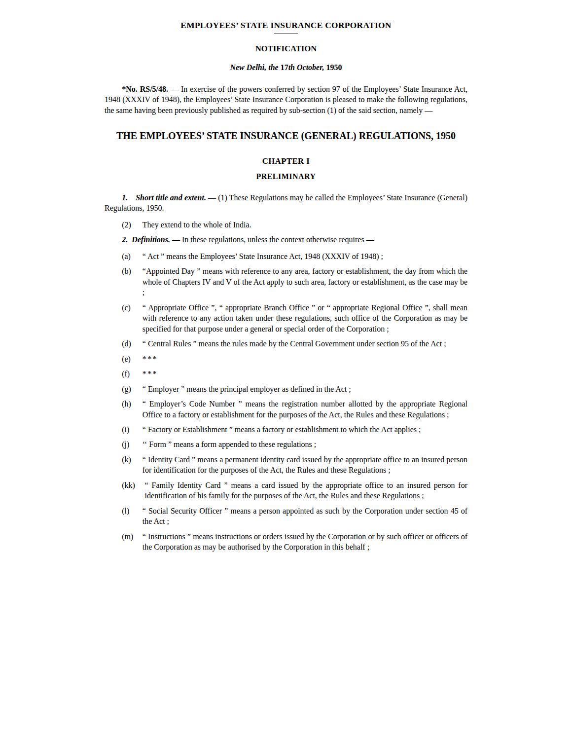EMPLOYEES’ STATE INSURANCE CORPORATION
NOTIFICATION
New Delhi, the 17 th October, 1950
*No. RS/5/48. — In exercise of the powers conferred by section 97 of the Employees’ State Insurance Act, 1948 (XXXIV of 1948), the Employees’ State Insurance Corporation is pleased to make the following regulations, the same having been previously published as required by sub-section (1) of the said section, namely —
THE EMPLOYEES’ STATE INSURANCE (GENERAL) REGULATIONS, 1950
CHAPTER I
PRELIMINARY
1. Short title and extent. — (1) These Regulations may be called the Employees’ State Insurance (General) Regulations, 1950.
(2) They extend to the whole of India.
2. Definitions. — In these regulations, unless the context otherwise requires —
(a) “ Act ” means the Employees’ State Insurance Act, 1948 (XXXIV of 1948) ;
(b) “Appointed Day ” means with reference to any area, factory or establishment, the day from which the whole of Chapters IV and V of the Act apply to such area, factory or establishment, as the case may be ;
(c) “ Appropriate Office ”, “ appropriate Branch Office ” or “ appropriate Regional Office ”, shall mean with reference to any action taken under these regulations, such office of the Corporation as may be specified for that purpose under a general or special order of the Corporation ;
(d) “ Central Rules ” means the rules made by the Central Government under section 95 of the Act ;
(e) ***
(f) ***
(g) “ Employer ” means the principal employer as defined in the Act ;
(h) “ Employer’s Code Number ” means the registration number allotted by the appropriate Regional Office to a factory or establishment for the purposes of the Act, the Rules and these Regulations ;
(i) “ Factory or Establishment ” means a factory or establishment to which the Act applies ;
(j) ‘‘ Form ” means a form appended to these regulations ;
(k) “ Identity Card ” means a permanent identity card issued by the appropriate office to an insured person for identification for the purposes of the Act, the Rules and these Regulations ;
(kk) “ Family Identity Card ” means a card issued by the appropriate office to an insured person for identification of his family for the purposes of the Act, the Rules and these Regulations ;
(l) “ Social Security Officer ” means a person appointed as such by the Corporation under section 45 of the Act ;
(m) “ Instructions ” means instructions or orders issued by the Corporation or by such officer or officers of the Corporation as may be authorised by the Corporation in this behalf ;